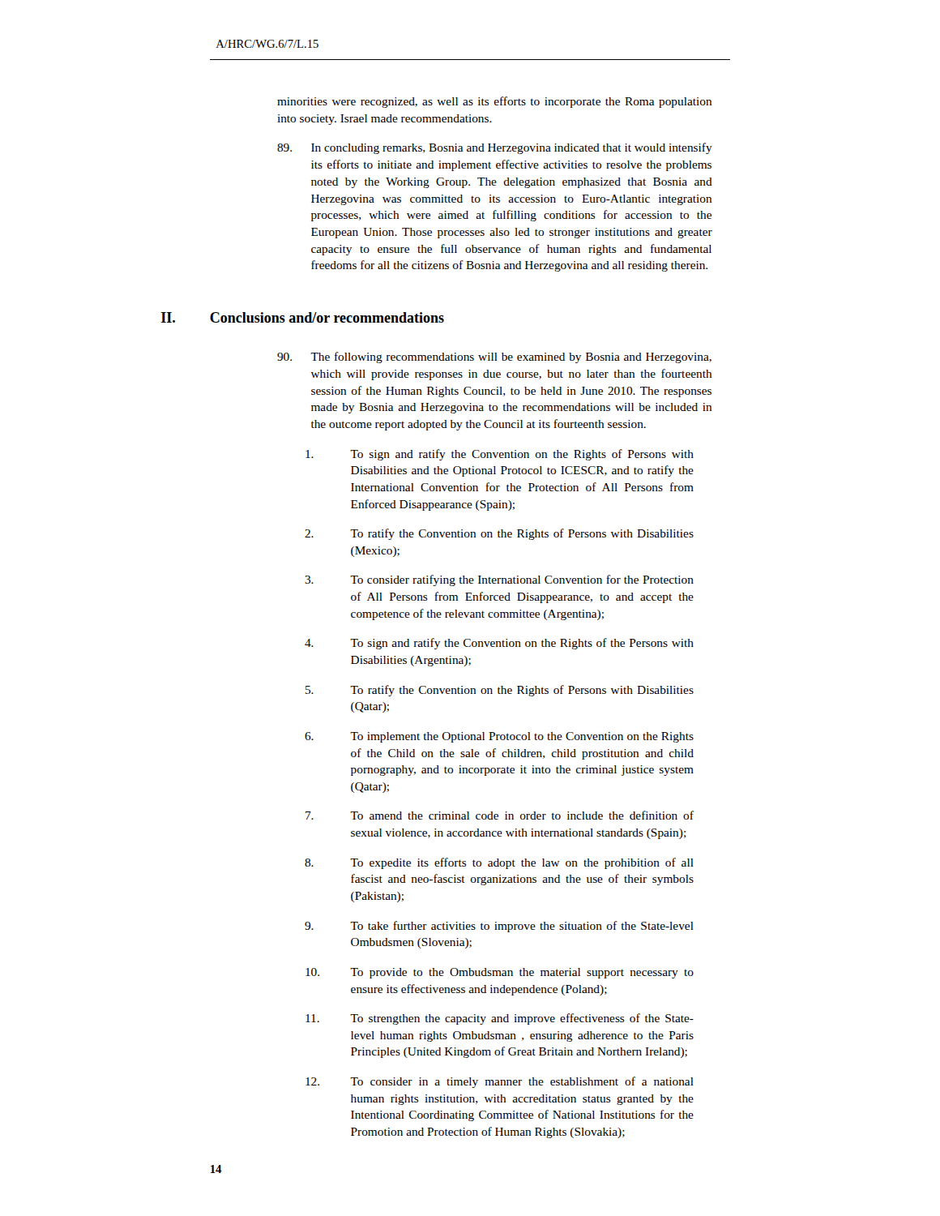A/HRC/WG.6/7/L.15
minorities were recognized, as well as its efforts to incorporate the Roma population into society. Israel made recommendations.
89.
In concluding remarks, Bosnia and Herzegovina indicated that it would intensify its efforts to initiate and implement effective activities to resolve the problems noted by the Working Group. The delegation emphasized that Bosnia and Herzegovina was committed to its accession to Euro-Atlantic integration processes, which were aimed at fulfilling conditions for accession to the European Union. Those processes also led to stronger institutions and greater capacity to ensure the full observance of human rights and fundamental freedoms for all the citizens of Bosnia and Herzegovina and all residing therein.
II. Conclusions and/or recommendations
90.
The following recommendations will be examined by Bosnia and Herzegovina, which will provide responses in due course, but no later than the fourteenth session of the Human Rights Council, to be held in June 2010. The responses made by Bosnia and Herzegovina to the recommendations will be included in the outcome report adopted by the Council at its fourteenth session.
1. To sign and ratify the Convention on the Rights of Persons with Disabilities and the Optional Protocol to ICESCR, and to ratify the International Convention for the Protection of All Persons from Enforced Disappearance (Spain);
2. To ratify the Convention on the Rights of Persons with Disabilities (Mexico);
3. To consider ratifying the International Convention for the Protection of All Persons from Enforced Disappearance, to and accept the competence of the relevant committee (Argentina);
4. To sign and ratify the Convention on the Rights of the Persons with Disabilities (Argentina);
5. To ratify the Convention on the Rights of Persons with Disabilities (Qatar);
6. To implement the Optional Protocol to the Convention on the Rights of the Child on the sale of children, child prostitution and child pornography, and to incorporate it into the criminal justice system (Qatar);
7. To amend the criminal code in order to include the definition of sexual violence, in accordance with international standards (Spain);
8. To expedite its efforts to adopt the law on the prohibition of all fascist and neo-fascist organizations and the use of their symbols (Pakistan);
9. To take further activities to improve the situation of the State-level Ombudsmen (Slovenia);
10. To provide to the Ombudsman the material support necessary to ensure its effectiveness and independence (Poland);
11. To strengthen the capacity and improve effectiveness of the State-level human rights Ombudsman , ensuring adherence to the Paris Principles (United Kingdom of Great Britain and Northern Ireland);
12. To consider in a timely manner the establishment of a national human rights institution, with accreditation status granted by the Intentional Coordinating Committee of National Institutions for the Promotion and Protection of Human Rights (Slovakia);
14